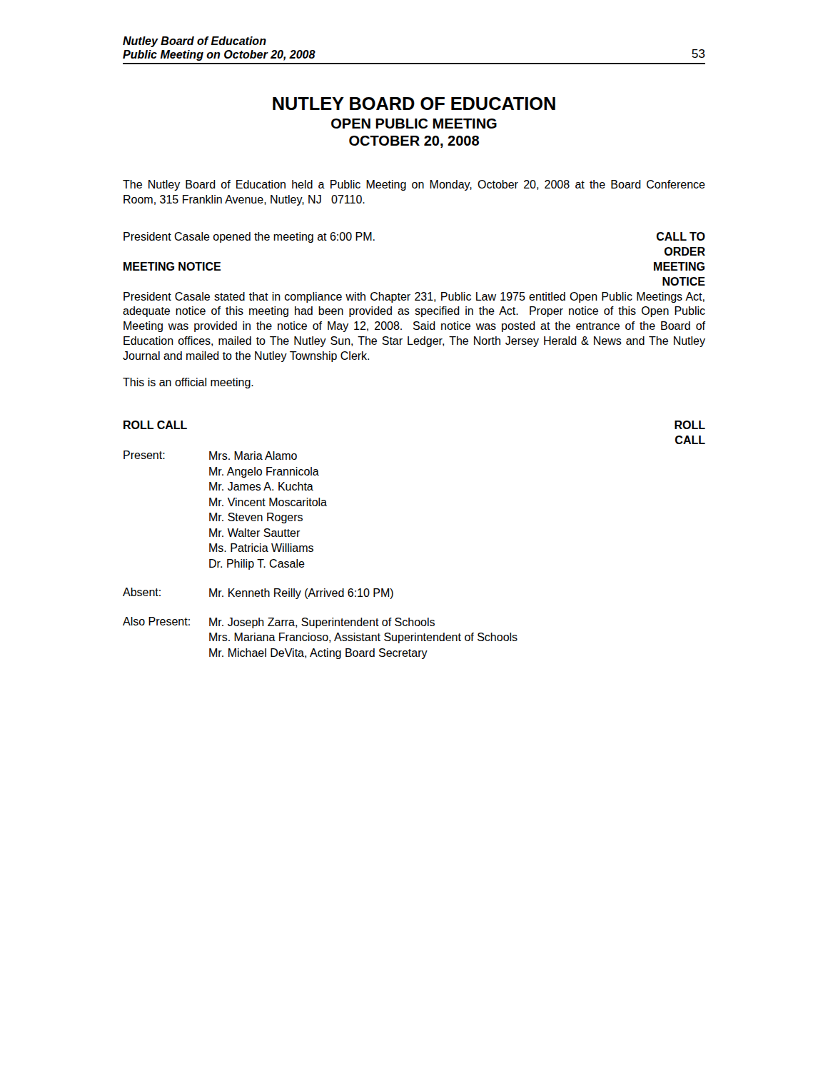Nutley Board of Education
Public Meeting on October 20, 2008
53
NUTLEY BOARD OF EDUCATION
OPEN PUBLIC MEETING
OCTOBER 20, 2008
The Nutley Board of Education held a Public Meeting on Monday, October 20, 2008 at the Board Conference Room, 315 Franklin Avenue, Nutley, NJ 07110.
President Casale opened the meeting at 6:00 PM.
CALL TO ORDER
MEETING NOTICE
MEETING NOTICE
President Casale stated that in compliance with Chapter 231, Public Law 1975 entitled Open Public Meetings Act, adequate notice of this meeting had been provided as specified in the Act. Proper notice of this Open Public Meeting was provided in the notice of May 12, 2008. Said notice was posted at the entrance of the Board of Education offices, mailed to The Nutley Sun, The Star Ledger, The North Jersey Herald & News and The Nutley Journal and mailed to the Nutley Township Clerk.
This is an official meeting.
ROLL CALL
ROLL CALL
| Present: | Mrs. Maria Alamo Mr. Angelo Frannicola Mr. James A. Kuchta Mr. Vincent Moscaritola Mr. Steven Rogers Mr. Walter Sautter Ms. Patricia Williams Dr. Philip T. Casale |
| Absent: | Mr. Kenneth Reilly (Arrived 6:10 PM) |
| Also Present: | Mr. Joseph Zarra, Superintendent of Schools Mrs. Mariana Francioso, Assistant Superintendent of Schools Mr. Michael DeVita, Acting Board Secretary |